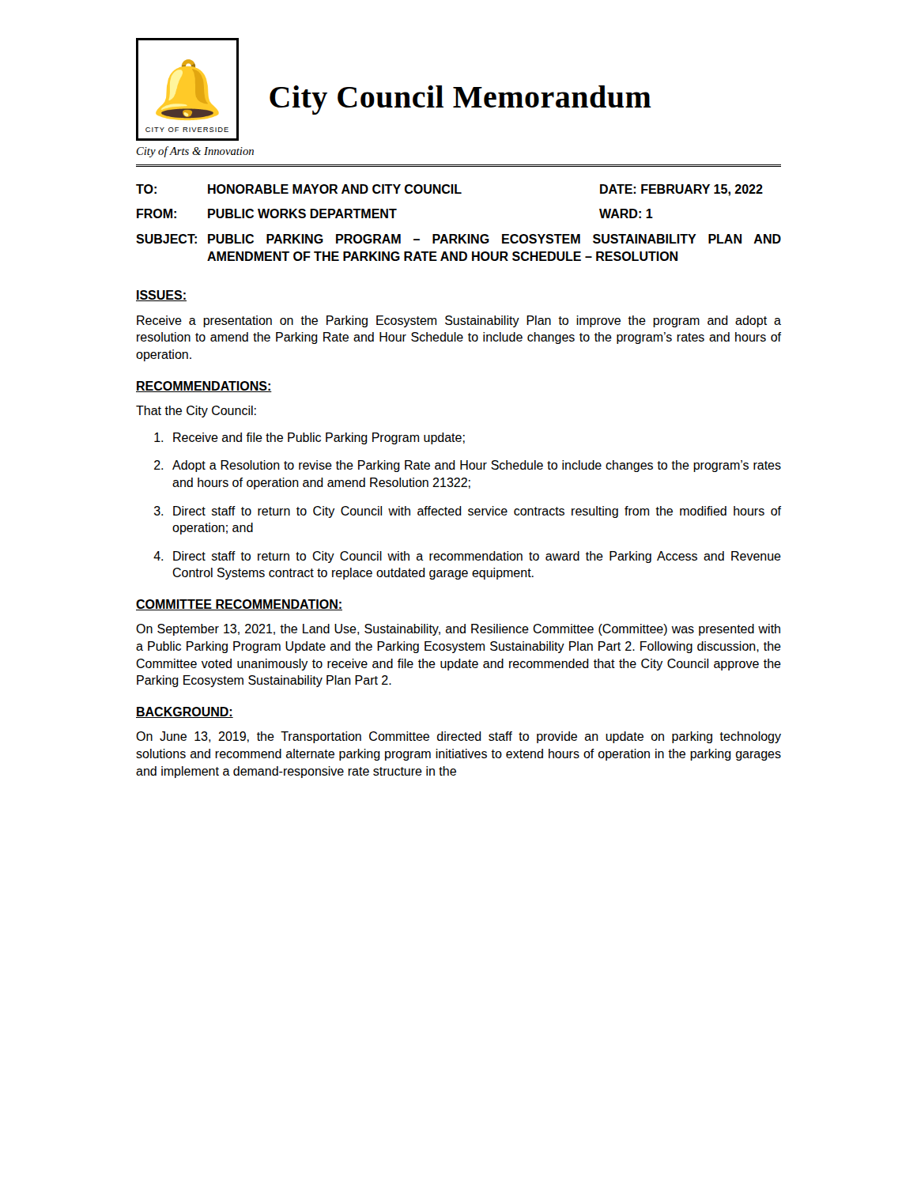🔔 CITY OF RIVERSIDE
City of Arts & Innovation
City Council Memorandum
| TO: | HONORABLE MAYOR AND CITY COUNCIL | DATE: FEBRUARY 15, 2022 |
| FROM: | PUBLIC WORKS DEPARTMENT | WARD: 1 |
| SUBJECT: | PUBLIC PARKING PROGRAM – PARKING ECOSYSTEM SUSTAINABILITY PLAN AND AMENDMENT OF THE PARKING RATE AND HOUR SCHEDULE – RESOLUTION |
ISSUES:
Receive a presentation on the Parking Ecosystem Sustainability Plan to improve the program and adopt a resolution to amend the Parking Rate and Hour Schedule to include changes to the program’s rates and hours of operation.
RECOMMENDATIONS:
That the City Council:
Receive and file the Public Parking Program update;
Adopt a Resolution to revise the Parking Rate and Hour Schedule to include changes to the program’s rates and hours of operation and amend Resolution 21322;
Direct staff to return to City Council with affected service contracts resulting from the modified hours of operation; and
Direct staff to return to City Council with a recommendation to award the Parking Access and Revenue Control Systems contract to replace outdated garage equipment.
COMMITTEE RECOMMENDATION:
On September 13, 2021, the Land Use, Sustainability, and Resilience Committee (Committee) was presented with a Public Parking Program Update and the Parking Ecosystem Sustainability Plan Part 2. Following discussion, the Committee voted unanimously to receive and file the update and recommended that the City Council approve the Parking Ecosystem Sustainability Plan Part 2.
BACKGROUND:
On June 13, 2019, the Transportation Committee directed staff to provide an update on parking technology solutions and recommend alternate parking program initiatives to extend hours of operation in the parking garages and implement a demand-responsive rate structure in the